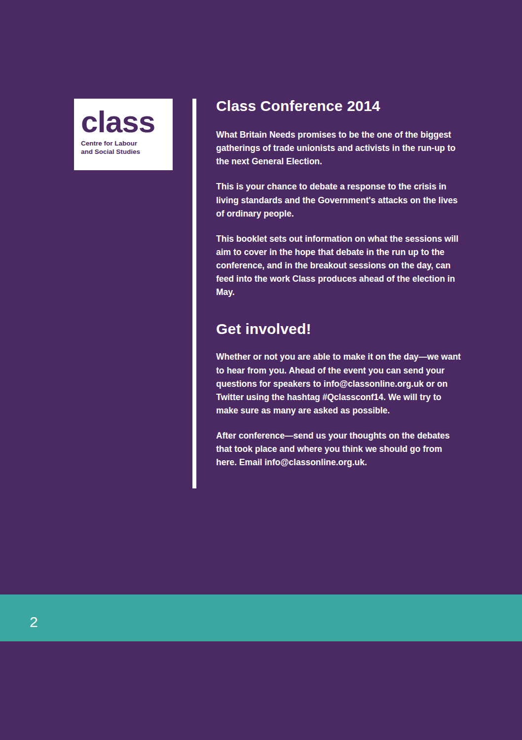class
Centre for Labour
and Social Studies
Class Conference 2014
What Britain Needs promises to be the one of the biggest gatherings of trade unionists and activists in the run-up to the next General Election.
This is your chance to debate a response to the crisis in living standards and the Government's attacks on the lives of ordinary people.
This booklet sets out information on what the sessions will aim to cover in the hope that debate in the run up to the conference, and in the breakout sessions on the day, can feed into the work Class produces ahead of the election in May.
Get involved!
Whether or not you are able to make it on the day—we want to hear from you. Ahead of the event you can send your questions for speakers to info@classonline.org.uk or on Twitter using the hashtag #Qclassconf14. We will try to make sure as many are asked as possible.
After conference—send us your thoughts on the debates that took place and where you think we should go from here. Email info@classonline.org.uk.
2